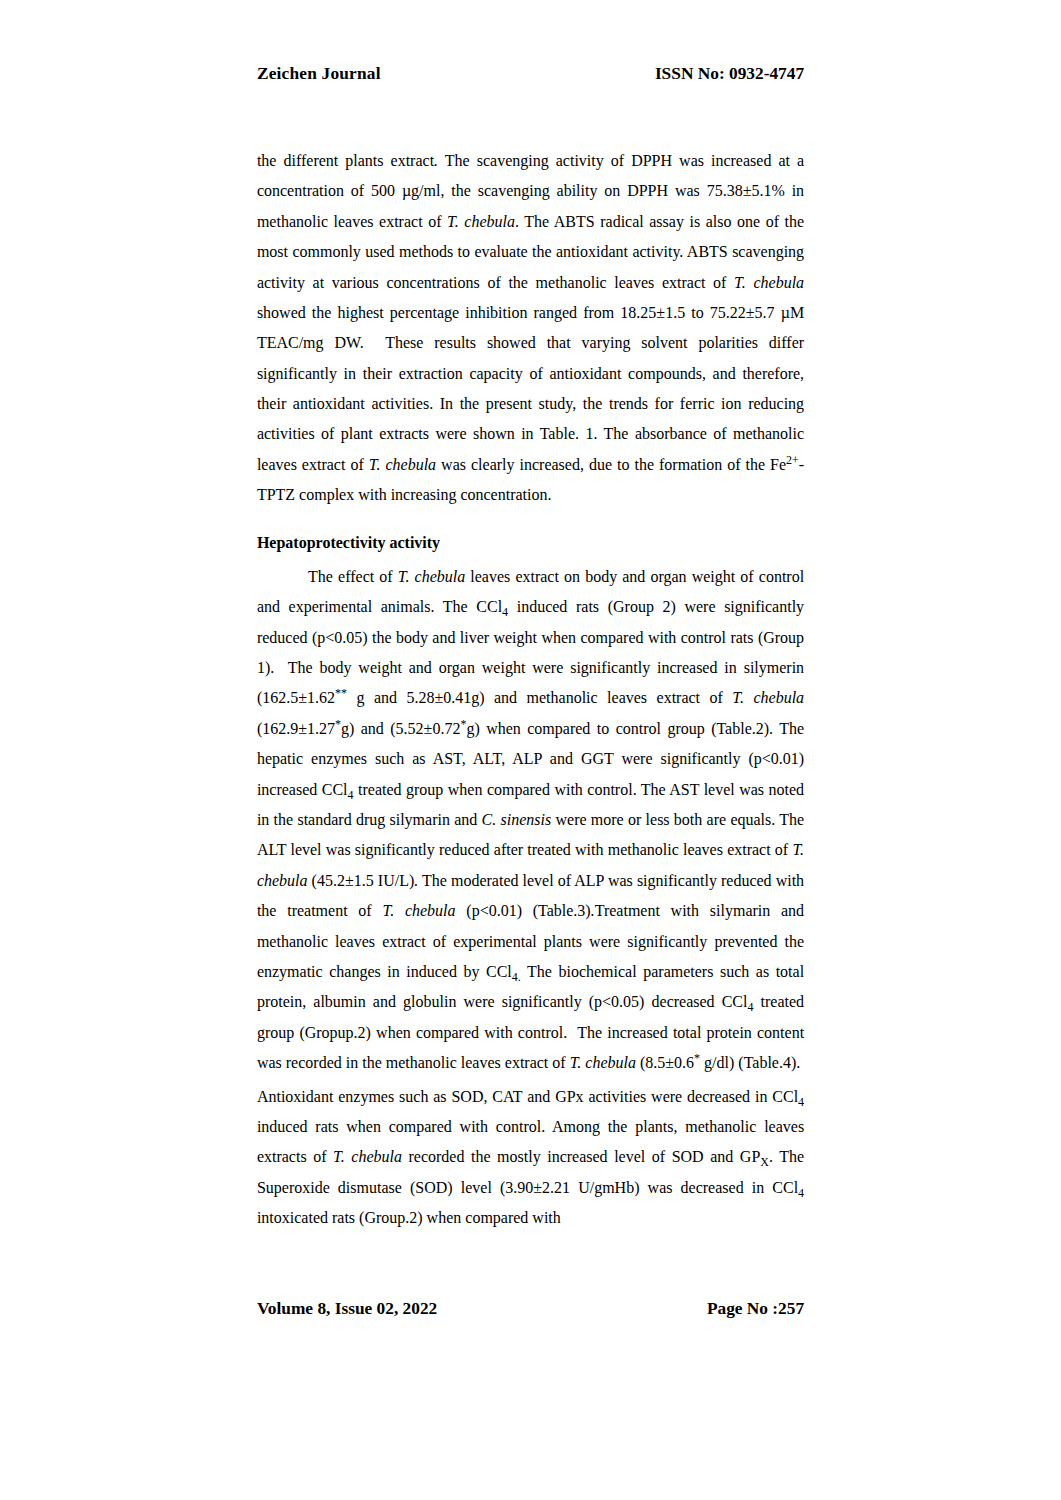Zeichen Journal ISSN No: 0932-4747
the different plants extract. The scavenging activity of DPPH was increased at a concentration of 500 µg/ml, the scavenging ability on DPPH was 75.38±5.1% in methanolic leaves extract of T. chebula. The ABTS radical assay is also one of the most commonly used methods to evaluate the antioxidant activity. ABTS scavenging activity at various concentrations of the methanolic leaves extract of T. chebula showed the highest percentage inhibition ranged from 18.25±1.5 to 75.22±5.7 µM TEAC/mg DW. These results showed that varying solvent polarities differ significantly in their extraction capacity of antioxidant compounds, and therefore, their antioxidant activities. In the present study, the trends for ferric ion reducing activities of plant extracts were shown in Table. 1. The absorbance of methanolic leaves extract of T. chebula was clearly increased, due to the formation of the Fe2+-TPTZ complex with increasing concentration.
Hepatoprotectivity activity
The effect of T. chebula leaves extract on body and organ weight of control and experimental animals. The CCl4 induced rats (Group 2) were significantly reduced (p<0.05) the body and liver weight when compared with control rats (Group 1). The body weight and organ weight were significantly increased in silymerin (162.5±1.62** g and 5.28±0.41g) and methanolic leaves extract of T. chebula (162.9±1.27*g) and (5.52±0.72*g) when compared to control group (Table.2). The hepatic enzymes such as AST, ALT, ALP and GGT were significantly (p<0.01) increased CCl4 treated group when compared with control. The AST level was noted in the standard drug silymarin and C. sinensis were more or less both are equals. The ALT level was significantly reduced after treated with methanolic leaves extract of T. chebula (45.2±1.5 IU/L). The moderated level of ALP was significantly reduced with the treatment of T. chebula (p<0.01) (Table.3). Treatment with silymarin and methanolic leaves extract of experimental plants were significantly prevented the enzymatic changes in induced by CCl4. The biochemical parameters such as total protein, albumin and globulin were significantly (p<0.05) decreased CCl4 treated group (Gropup.2) when compared with control. The increased total protein content was recorded in the methanolic leaves extract of T. chebula (8.5±0.6* g/dl) (Table.4).
Antioxidant enzymes such as SOD, CAT and GPx activities were decreased in CCl4 induced rats when compared with control. Among the plants, methanolic leaves extracts of T. chebula recorded the mostly increased level of SOD and GPX. The Superoxide dismutase (SOD) level (3.90±2.21 U/gmHb) was decreased in CCl4 intoxicated rats (Group.2) when compared with
Volume 8, Issue 02, 2022 Page No :257